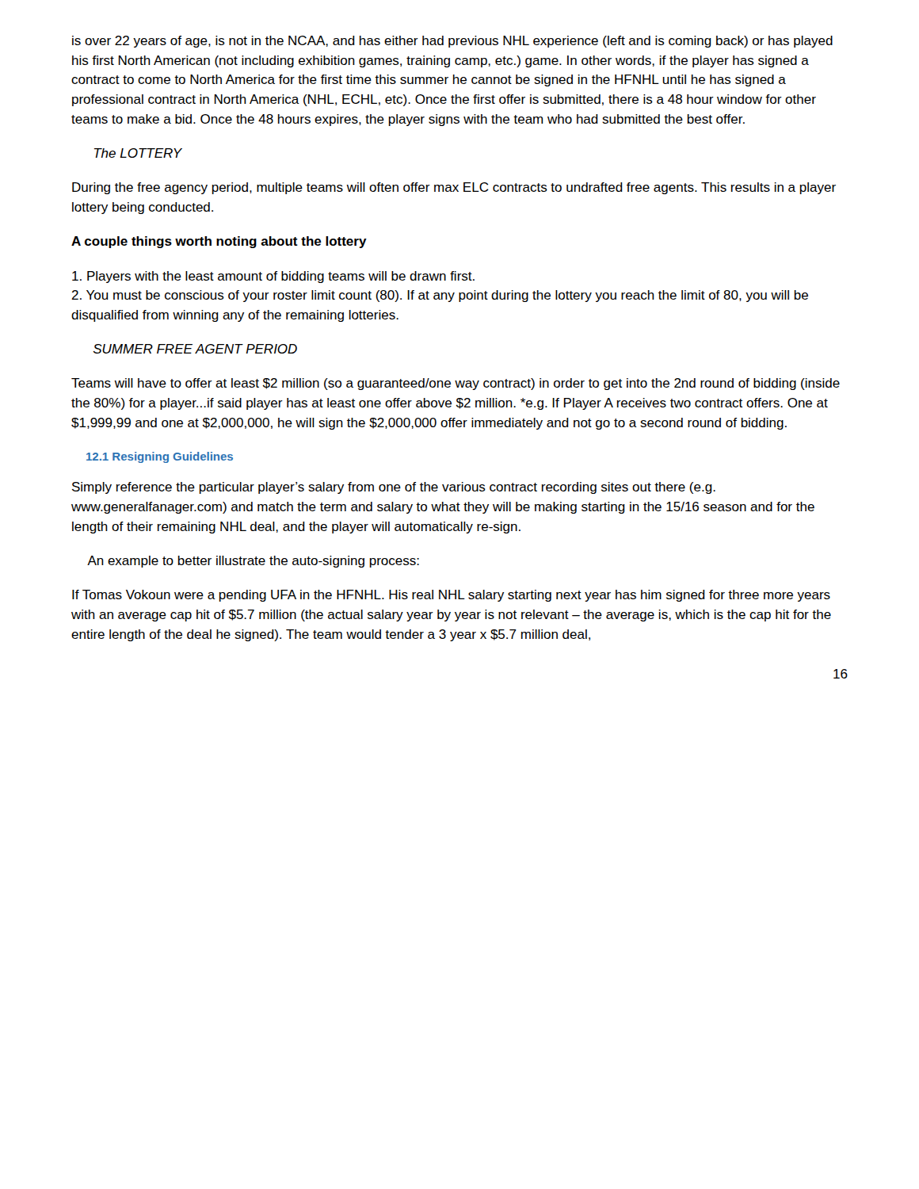is over 22 years of age, is not in the NCAA, and has either had previous NHL experience (left and is coming back) or has played his first North American (not including exhibition games, training camp, etc.) game. In other words, if the player has signed a contract to come to North America for the first time this summer he cannot be signed in the HFNHL until he has signed a professional contract in North America (NHL, ECHL, etc). Once the first offer is submitted, there is a 48 hour window for other teams to make a bid. Once the 48 hours expires, the player signs with the team who had submitted the best offer.
The LOTTERY
During the free agency period, multiple teams will often offer max ELC contracts to undrafted free agents. This results in a player lottery being conducted.
A couple things worth noting about the lottery
1. Players with the least amount of bidding teams will be drawn first.
2. You must be conscious of your roster limit count (80). If at any point during the lottery you reach the limit of 80, you will be disqualified from winning any of the remaining lotteries.
SUMMER FREE AGENT PERIOD
Teams will have to offer at least $2 million (so a guaranteed/one way contract) in order to get into the 2nd round of bidding (inside the 80%) for a player...if said player has at least one offer above $2 million. *e.g. If Player A receives two contract offers. One at $1,999,99 and one at $2,000,000, he will sign the $2,000,000 offer immediately and not go to a second round of bidding.
12.1 Resigning Guidelines
Simply reference the particular player’s salary from one of the various contract recording sites out there (e.g. www.generalfanager.com) and match the term and salary to what they will be making starting in the 15/16 season and for the length of their remaining NHL deal, and the player will automatically re-sign.
An example to better illustrate the auto-signing process:
If Tomas Vokoun were a pending UFA in the HFNHL. His real NHL salary starting next year has him signed for three more years with an average cap hit of $5.7 million (the actual salary year by year is not relevant – the average is, which is the cap hit for the entire length of the deal he signed). The team would tender a 3 year x $5.7 million deal,
16